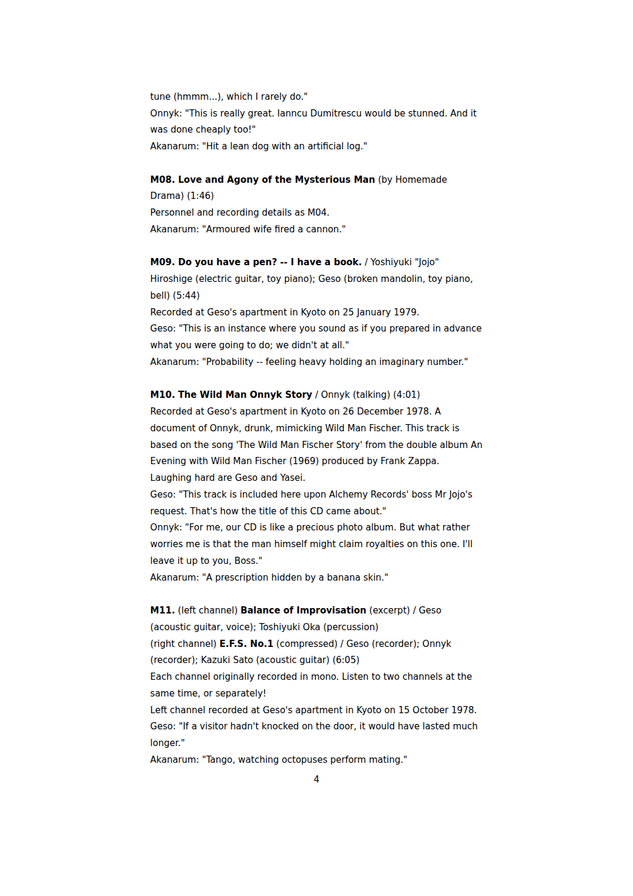tune (hmmm...), which I rarely do."
Onnyk: "This is really great. Ianncu Dumitrescu would be stunned. And it was done cheaply too!"
Akanarum: "Hit a lean dog with an artificial log."
M08. Love and Agony of the Mysterious Man (by Homemade Drama) (1:46)
Personnel and recording details as M04.
Akanarum: "Armoured wife fired a cannon."
M09. Do you have a pen? -- I have a book. / Yoshiyuki "Jojo" Hiroshige (electric guitar, toy piano); Geso (broken mandolin, toy piano, bell) (5:44)
Recorded at Geso's apartment in Kyoto on 25 January 1979.
Geso: "This is an instance where you sound as if you prepared in advance what you were going to do; we didn't at all."
Akanarum: "Probability -- feeling heavy holding an imaginary number."
M10. The Wild Man Onnyk Story / Onnyk (talking) (4:01)
Recorded at Geso's apartment in Kyoto on 26 December 1978. A document of Onnyk, drunk, mimicking Wild Man Fischer. This track is based on the song 'The Wild Man Fischer Story' from the double album An Evening with Wild Man Fischer (1969) produced by Frank Zappa. Laughing hard are Geso and Yasei.
Geso: "This track is included here upon Alchemy Records' boss Mr Jojo's request. That's how the title of this CD came about."
Onnyk: "For me, our CD is like a precious photo album. But what rather worries me is that the man himself might claim royalties on this one. I'll leave it up to you, Boss."
Akanarum: "A prescription hidden by a banana skin."
M11. (left channel) Balance of Improvisation (excerpt) / Geso (acoustic guitar, voice); Toshiyuki Oka (percussion)
(right channel) E.F.S. No.1 (compressed) / Geso (recorder); Onnyk (recorder); Kazuki Sato (acoustic guitar) (6:05)
Each channel originally recorded in mono. Listen to two channels at the same time, or separately!
Left channel recorded at Geso's apartment in Kyoto on 15 October 1978.
Geso: "If a visitor hadn't knocked on the door, it would have lasted much longer."
Akanarum: "Tango, watching octopuses perform mating."
4